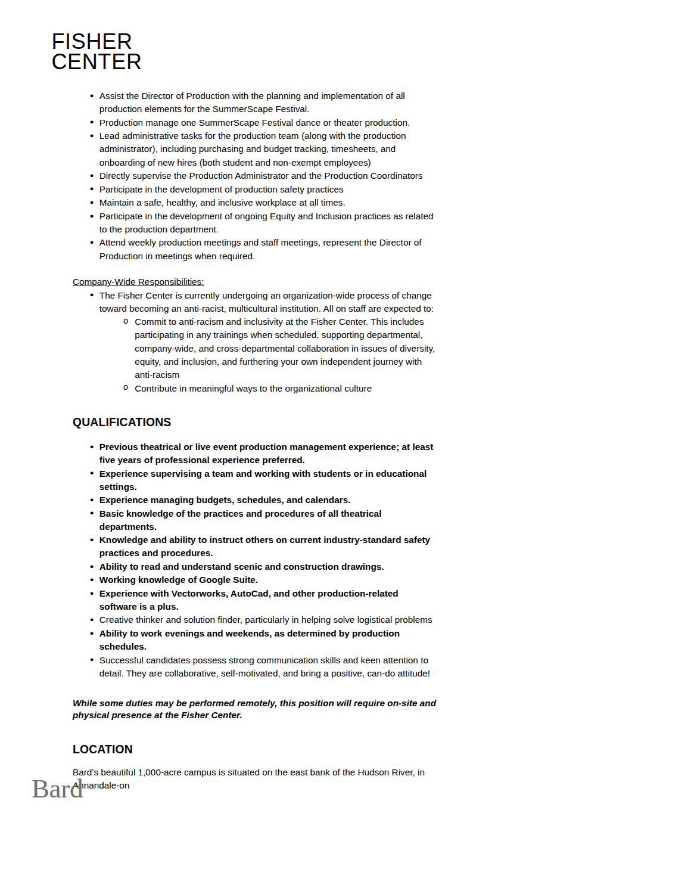Fisher
Center
Assist the Director of Production with the planning and implementation of all production elements for the SummerScape Festival.
Production manage one SummerScape Festival dance or theater production.
Lead administrative tasks for the production team (along with the production administrator), including purchasing and budget tracking, timesheets, and onboarding of new hires (both student and non-exempt employees)
Directly supervise the Production Administrator and the Production Coordinators
Participate in the development of production safety practices
Maintain a safe, healthy, and inclusive workplace at all times.
Participate in the development of ongoing Equity and Inclusion practices as related to the production department.
Attend weekly production meetings and staff meetings, represent the Director of Production in meetings when required.
Company-Wide Responsibilities:
The Fisher Center is currently undergoing an organization-wide process of change toward becoming an anti-racist, multicultural institution. All on staff are expected to:
Commit to anti-racism and inclusivity at the Fisher Center. This includes participating in any trainings when scheduled, supporting departmental, company-wide, and cross-departmental collaboration in issues of diversity, equity, and inclusion, and furthering your own independent journey with anti-racism
Contribute in meaningful ways to the organizational culture
Qualifications
Previous theatrical or live event production management experience; at least five years of professional experience preferred.
Experience supervising a team and working with students or in educational settings.
Experience managing budgets, schedules, and calendars.
Basic knowledge of the practices and procedures of all theatrical departments.
Knowledge and ability to instruct others on current industry-standard safety practices and procedures.
Ability to read and understand scenic and construction drawings.
Working knowledge of Google Suite.
Experience with Vectorworks, AutoCad, and other production-related software is a plus.
Creative thinker and solution finder, particularly in helping solve logistical problems
Ability to work evenings and weekends, as determined by production schedules.
Successful candidates possess strong communication skills and keen attention to detail. They are collaborative, self-motivated, and bring a positive, can-do attitude!
While some duties may be performed remotely, this position will require on-site and physical presence at the Fisher Center.
Location
Bard’s beautiful 1,000-acre campus is situated on the east bank of the Hudson River, in Annandale-on
Bard